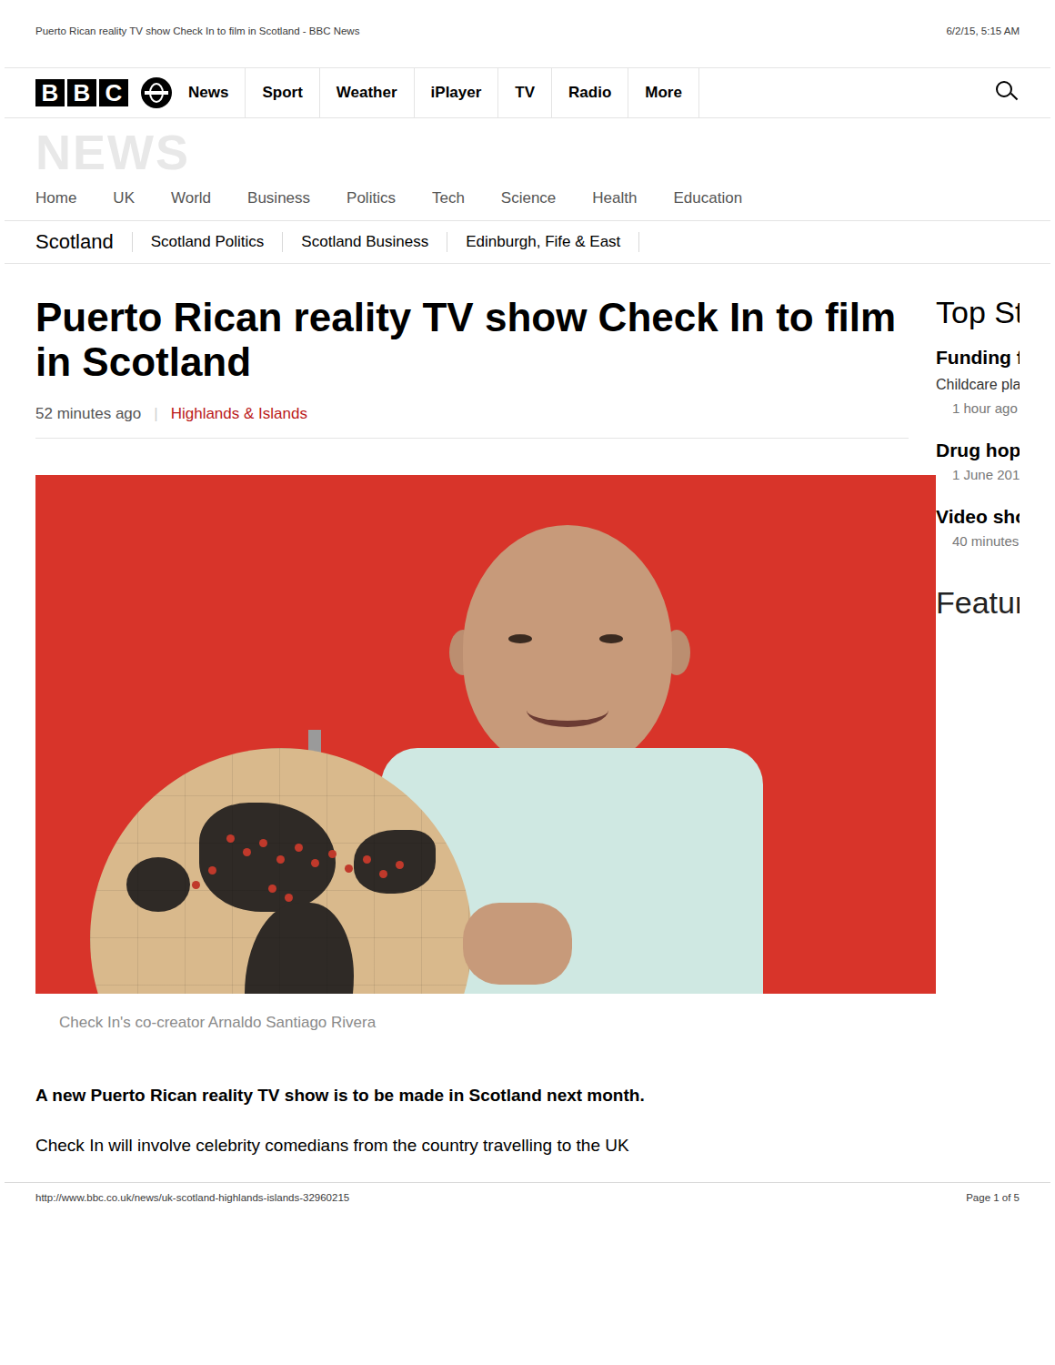Puerto Rican reality TV show Check In to film in Scotland - BBC News 6/2/15, 5:15 AM
BBC
News Sport Weather iPlayer TV Radio More
NEWS
Home UK World Business Politics Tech Science Health Education Scotland Scotland Politics Scotland Business Edinburgh, Fife & East
Puerto Rican reality TV show Check In to film in Scotland
52 minutes ago | Highlands & Islands
Check In's co-creator Arnaldo Santiago Rivera
A new Puerto Rican reality TV show is to be made in Scotland next month.
Check In will involve celebrity comedians from the country travelling to the UK
Top Stories
Funding for childcare plans
Childcare plans for several hours of free provision in England
1 hour ago
Drug hope for melanoma
1 June 2015
Video shows boy's rescue
40 minutes ago
Features
http://www.bbc.co.uk/news/uk-scotland-highlands-islands-32960215 Page 1 of 5